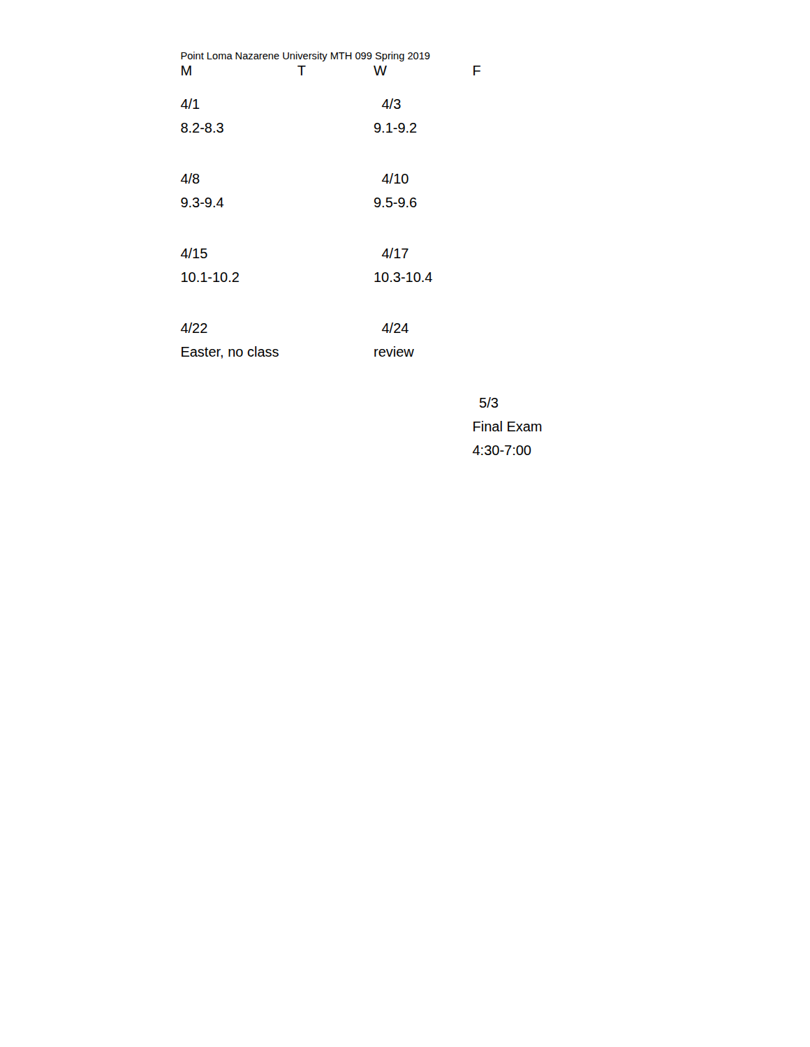Point Loma Nazarene University MTH 099 Spring 2019
| M | T | W | F |
| --- | --- | --- | --- |
| 4/1 | | 4/3 | |
| 8.2-8.3 | | 9.1-9.2 | |
| 4/8 | | 4/10 | |
| 9.3-9.4 | | 9.5-9.6 | |
| 4/15 | | 4/17 | |
| 10.1-10.2 | | 10.3-10.4 | |
| 4/22 | | 4/24 | |
| Easter, no class | | review | |
| | | | 5/3 |
| | | | Final Exam |
| | | | 4:30-7:00 |